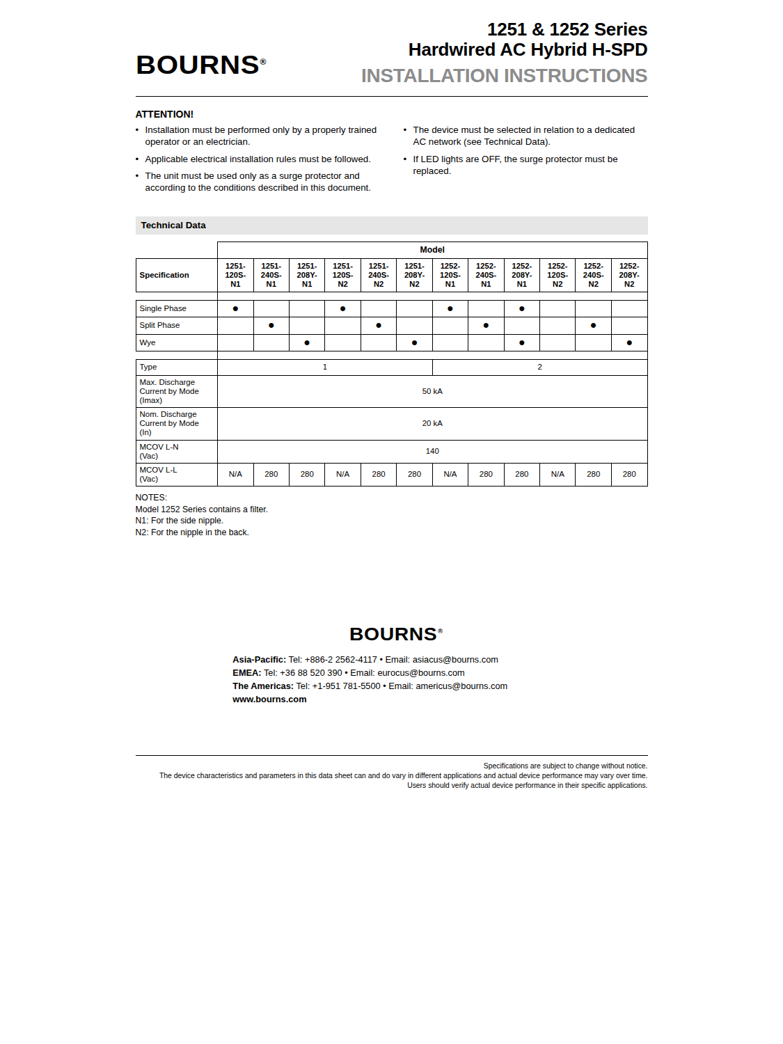BOURNS®
1251 & 1252 Series
Hardwired AC Hybrid H-SPD
INSTALLATION INSTRUCTIONS
ATTENTION!
Installation must be performed only by a properly trained operator or an electrician.
Applicable electrical installation rules must be followed.
The unit must be used only as a surge protector and according to the conditions described in this document.
The device must be selected in relation to a dedicated AC network (see Technical Data).
If LED lights are OFF, the surge protector must be replaced.
Technical Data
| | Model |
| Specification | 1251- 120S- N1 | 1251- 240S- N1 | 1251- 208Y- N1 | 1251- 120S- N2 | 1251- 240S- N2 | 1251- 208Y- N2 | 1252- 120S- N1 | 1252- 240S- N1 | 1252- 208Y- N1 | 1252- 120S- N2 | 1252- 240S- N2 | 1252- 208Y- N2 |
| Single Phase | ● | | | ● | | | ● | | ● | | | |
| Split Phase | | ● | | | ● | | | ● | | | ● | |
| Wye | | | ● | | | ● | | | ● | | | ● |
| Type | 1 | 2 |
| Max. Discharge Current by Mode (Imax) | 50 kA |
| Nom. Discharge Current by Mode (In) | 20 kA |
| MCOV L-N (Vac) | 140 |
| MCOV L-L (Vac) | N/A | 280 | 280 | N/A | 280 | 280 | N/A | 280 | 280 | N/A | 280 | 280 |
NOTES:
Model 1252 Series contains a filter.
N1: For the side nipple.
N2: For the nipple in the back.
BOURNS®
Asia-Pacific: Tel: +886-2 2562-4117 • Email: asiacus@bourns.com
EMEA: Tel: +36 88 520 390 • Email: eurocus@bourns.com
The Americas: Tel: +1-951 781-5500 • Email: americus@bourns.com
www.bourns.com
Specifications are subject to change without notice.
The device characteristics and parameters in this data sheet can and do vary in different applications and actual device performance may vary over time.
Users should verify actual device performance in their specific applications.